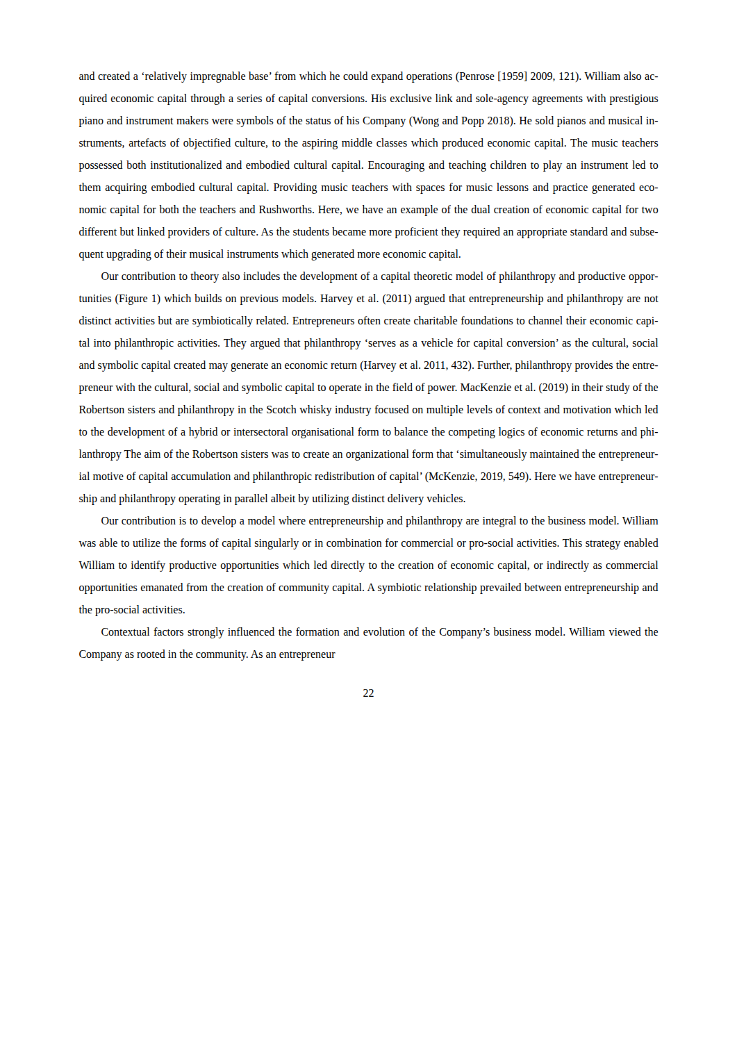and created a ‘relatively impregnable base’ from which he could expand operations (Penrose [1959] 2009, 121). William also acquired economic capital through a series of capital conversions. His exclusive link and sole-agency agreements with prestigious piano and instrument makers were symbols of the status of his Company (Wong and Popp 2018). He sold pianos and musical instruments, artefacts of objectified culture, to the aspiring middle classes which produced economic capital. The music teachers possessed both institutionalized and embodied cultural capital. Encouraging and teaching children to play an instrument led to them acquiring embodied cultural capital. Providing music teachers with spaces for music lessons and practice generated economic capital for both the teachers and Rushworths. Here, we have an example of the dual creation of economic capital for two different but linked providers of culture. As the students became more proficient they required an appropriate standard and subsequent upgrading of their musical instruments which generated more economic capital.
Our contribution to theory also includes the development of a capital theoretic model of philanthropy and productive opportunities (Figure 1) which builds on previous models. Harvey et al. (2011) argued that entrepreneurship and philanthropy are not distinct activities but are symbiotically related. Entrepreneurs often create charitable foundations to channel their economic capital into philanthropic activities. They argued that philanthropy ‘serves as a vehicle for capital conversion’ as the cultural, social and symbolic capital created may generate an economic return (Harvey et al. 2011, 432). Further, philanthropy provides the entrepreneur with the cultural, social and symbolic capital to operate in the field of power. MacKenzie et al. (2019) in their study of the Robertson sisters and philanthropy in the Scotch whisky industry focused on multiple levels of context and motivation which led to the development of a hybrid or intersectoral organisational form to balance the competing logics of economic returns and philanthropy The aim of the Robertson sisters was to create an organizational form that ‘simultaneously maintained the entrepreneurial motive of capital accumulation and philanthropic redistribution of capital’ (McKenzie, 2019, 549). Here we have entrepreneurship and philanthropy operating in parallel albeit by utilizing distinct delivery vehicles.
Our contribution is to develop a model where entrepreneurship and philanthropy are integral to the business model. William was able to utilize the forms of capital singularly or in combination for commercial or pro-social activities. This strategy enabled William to identify productive opportunities which led directly to the creation of economic capital, or indirectly as commercial opportunities emanated from the creation of community capital. A symbiotic relationship prevailed between entrepreneurship and the pro-social activities.
Contextual factors strongly influenced the formation and evolution of the Company’s business model. William viewed the Company as rooted in the community. As an entrepreneur
22